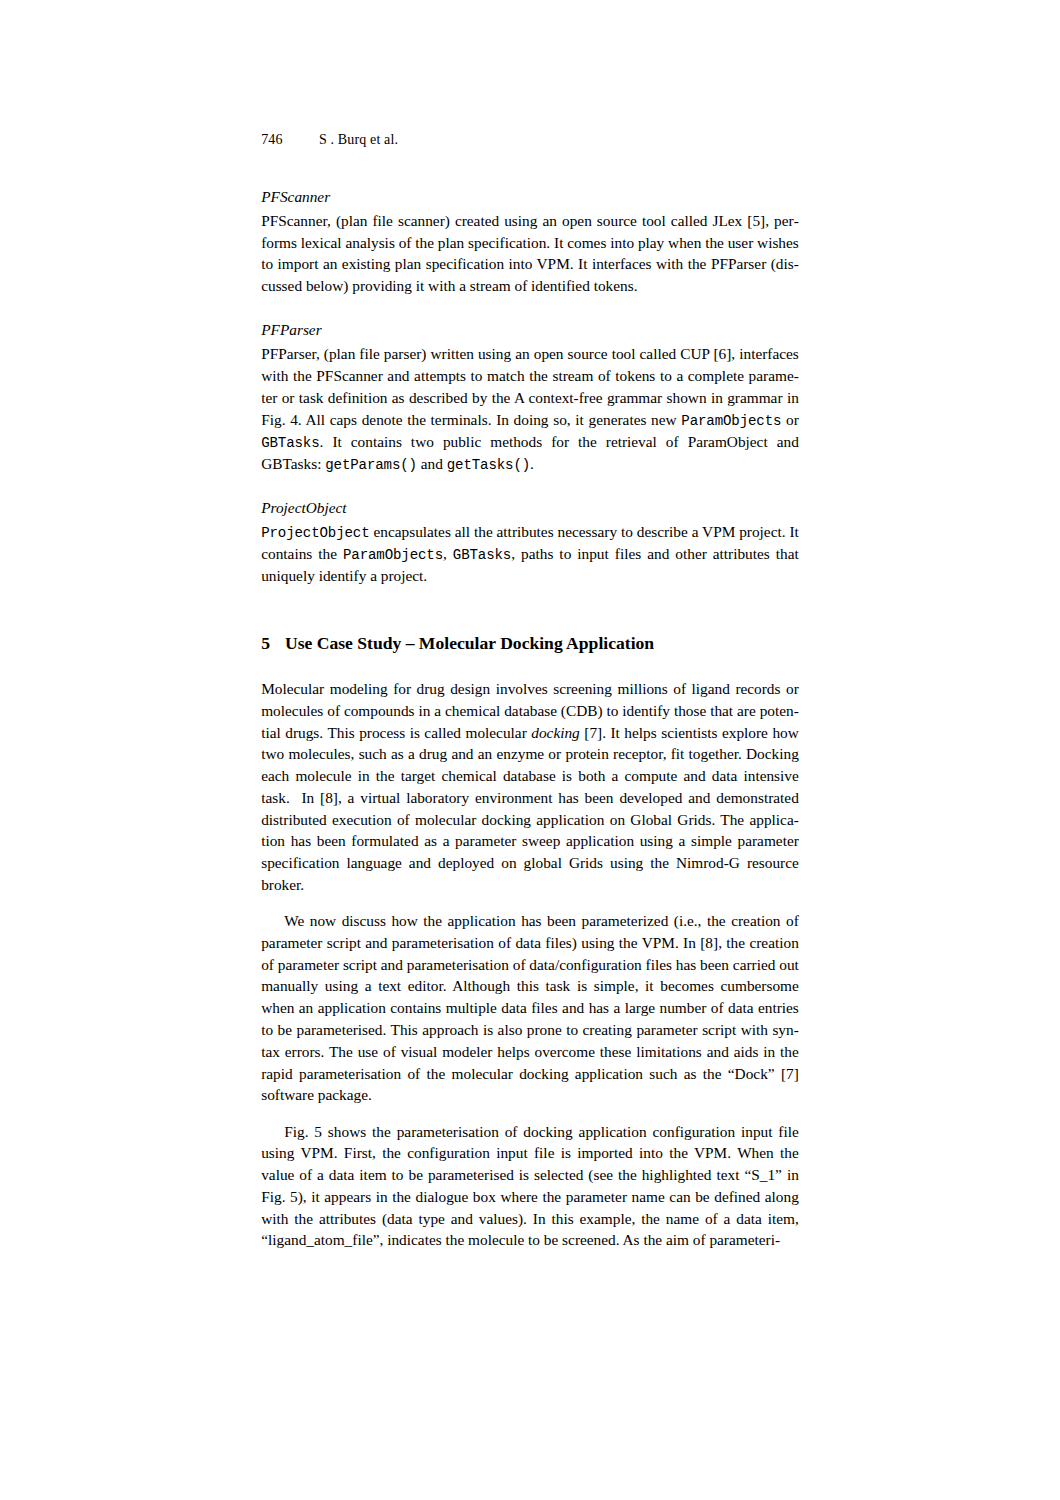746 S . Burq et al.
PFScanner
PFScanner, (plan file scanner) created using an open source tool called JLex [5], performs lexical analysis of the plan specification. It comes into play when the user wishes to import an existing plan specification into VPM. It interfaces with the PFParser (discussed below) providing it with a stream of identified tokens.
PFParser
PFParser, (plan file parser) written using an open source tool called CUP [6], interfaces with the PFScanner and attempts to match the stream of tokens to a complete parameter or task definition as described by the A context-free grammar shown in grammar in Fig. 4. All caps denote the terminals. In doing so, it generates new ParamObjects or GBTasks. It contains two public methods for the retrieval of ParamObject and GBTasks: getParams() and getTasks().
ProjectObject
ProjectObject encapsulates all the attributes necessary to describe a VPM project. It contains the ParamObjects, GBTasks, paths to input files and other attributes that uniquely identify a project.
5 Use Case Study – Molecular Docking Application
Molecular modeling for drug design involves screening millions of ligand records or molecules of compounds in a chemical database (CDB) to identify those that are potential drugs. This process is called molecular docking [7]. It helps scientists explore how two molecules, such as a drug and an enzyme or protein receptor, fit together. Docking each molecule in the target chemical database is both a compute and data intensive task. In [8], a virtual laboratory environment has been developed and demonstrated distributed execution of molecular docking application on Global Grids. The application has been formulated as a parameter sweep application using a simple parameter specification language and deployed on global Grids using the Nimrod-G resource broker.
We now discuss how the application has been parameterized (i.e., the creation of parameter script and parameterisation of data files) using the VPM. In [8], the creation of parameter script and parameterisation of data/configuration files has been carried out manually using a text editor. Although this task is simple, it becomes cumbersome when an application contains multiple data files and has a large number of data entries to be parameterised. This approach is also prone to creating parameter script with syntax errors. The use of visual modeler helps overcome these limitations and aids in the rapid parameterisation of the molecular docking application such as the “Dock” [7] software package.
Fig. 5 shows the parameterisation of docking application configuration input file using VPM. First, the configuration input file is imported into the VPM. When the value of a data item to be parameterised is selected (see the highlighted text “S_1” in Fig. 5), it appears in the dialogue box where the parameter name can be defined along with the attributes (data type and values). In this example, the name of a data item, “ligand_atom_file”, indicates the molecule to be screened. As the aim of parameteri-